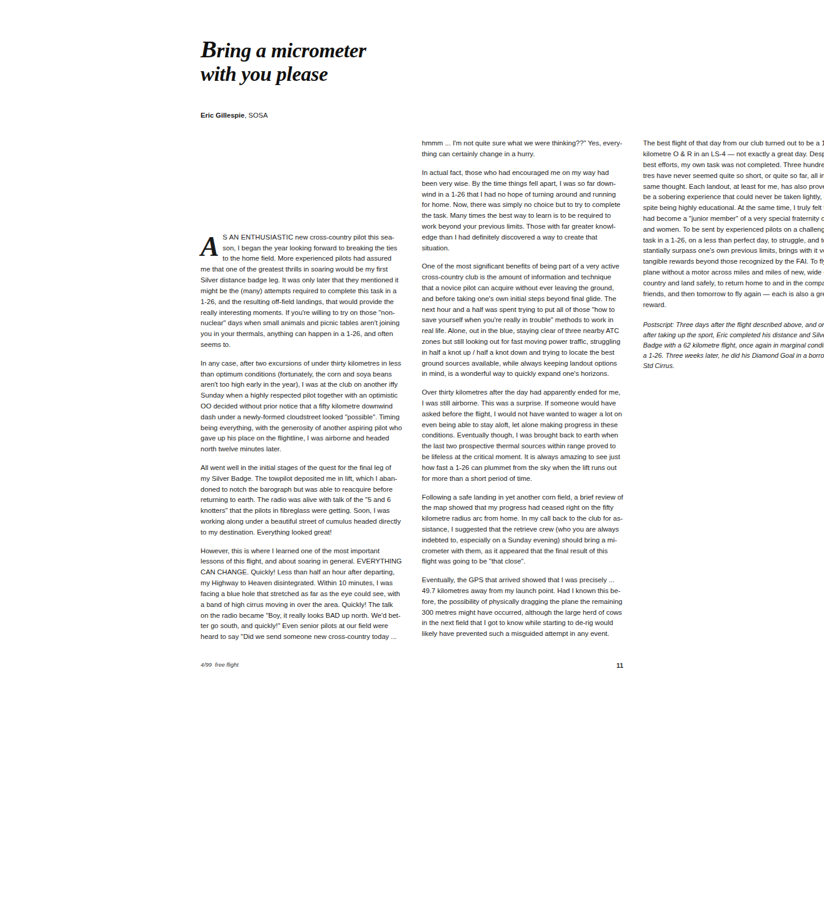Bring a micrometer
with you please
Eric Gillespie, SOSA
AS AN ENTHUSIASTIC new cross-country pilot this season, I began the year looking forward to breaking the ties to the home field. More experienced pilots had assured me that one of the greatest thrills in soaring would be my first Silver distance badge leg. It was only later that they mentioned it might be the (many) attempts required to complete this task in a 1-26, and the resulting off-field landings, that would provide the really interesting moments. If you're willing to try on those "non-nuclear" days when small animals and picnic tables aren't joining you in your thermals, anything can happen in a 1-26, and often seems to.
In any case, after two excursions of under thirty kilometres in less than optimum conditions (fortunately, the corn and soya beans aren't too high early in the year), I was at the club on another iffy Sunday when a highly respected pilot together with an optimistic OO decided without prior notice that a fifty kilometre downwind dash under a newly-formed cloudstreet looked "possible". Timing being everything, with the generosity of another aspiring pilot who gave up his place on the flightline, I was airborne and headed north twelve minutes later.
All went well in the initial stages of the quest for the final leg of my Silver Badge. The towpilot deposited me in lift, which I abandoned to notch the barograph but was able to reacquire before returning to earth. The radio was alive with talk of the "5 and 6 knotters" that the pilots in fibreglass were getting. Soon, I was working along under a beautiful street of cumulus headed directly to my destination. Everything looked great!
However, this is where I learned one of the most important lessons of this flight, and about soaring in general. EVERYTHING CAN CHANGE. Quickly! Less than half an hour after departing, my Highway to Heaven disintegrated. Within 10 minutes, I was facing a blue hole that stretched as far as the eye could see, with a band of high cirrus moving in over the area. Quickly! The talk on the radio became "Boy, it really looks BAD up north. We'd better go south, and quickly!" Even senior pilots at our field were heard to say "Did we send someone new cross-country today ... hmmm ... I'm not quite sure what we were thinking??" Yes, everything can certainly change in a hurry.
In actual fact, those who had encouraged me on my way had been very wise. By the time things fell apart, I was so far downwind in a 1-26 that I had no hope of turning around and running for home. Now, there was simply no choice but to try to complete the task. Many times the best way to learn is to be required to work beyond your previous limits. Those with far greater knowledge than I had definitely discovered a way to create that situation.
One of the most significant benefits of being part of a very active cross-country club is the amount of information and technique that a novice pilot can acquire without ever leaving the ground, and before taking one's own initial steps beyond final glide. The next hour and a half was spent trying to put all of those "how to save yourself when you're really in trouble" methods to work in real life. Alone, out in the blue, staying clear of three nearby ATC zones but still looking out for fast moving power traffic, struggling in half a knot up / half a knot down and trying to locate the best ground sources available, while always keeping landout options in mind, is a wonderful way to quickly expand one's horizons.
Over thirty kilometres after the day had apparently ended for me, I was still airborne. This was a surprise. If someone would have asked before the flight, I would not have wanted to wager a lot on even being able to stay aloft, let alone making progress in these conditions. Eventually though, I was brought back to earth when the last two prospective thermal sources within range proved to be lifeless at the critical moment. It is always amazing to see just how fast a 1-26 can plummet from the sky when the lift runs out for more than a short period of time.
Following a safe landing in yet another corn field, a brief review of the map showed that my progress had ceased right on the fifty kilometre radius arc from home. In my call back to the club for assistance, I suggested that the retrieve crew (who you are always indebted to, especially on a Sunday evening) should bring a micrometer with them, as it appeared that the final result of this flight was going to be "that close".
Eventually, the GPS that arrived showed that I was precisely ... 49.7 kilometres away from my launch point. Had I known this before, the possibility of physically dragging the plane the remaining 300 metres might have occurred, although the large herd of cows in the next field that I got to know while starting to de-rig would likely have prevented such a misguided attempt in any event.
The best flight of that day from our club turned out to be a 140 kilometre O & R in an LS-4 — not exactly a great day. Despite my best efforts, my own task was not completed. Three hundred metres have never seemed quite so short, or quite so far, all in the same thought. Each landout, at least for me, has also proven to be a sobering experience that could never be taken lightly, despite being highly educational. At the same time, I truly felt that I had become a "junior member" of a very special fraternity of men and women. To be sent by experienced pilots on a challenging task in a 1-26, on a less than perfect day, to struggle, and to substantially surpass one's own previous limits, brings with it very tangible rewards beyond those recognized by the FAI. To fly a plane without a motor across miles and miles of new, wide open country and land safely, to return home to and in the company of friends, and then tomorrow to fly again — each is also a great reward.❖
Postscript: Three days after the flight described above, and one year after taking up the sport, Eric completed his distance and Silver Badge with a 62 kilometre flight, once again in marginal conditions in a 1-26. Three weeks later, he did his Diamond Goal in a borrowed Std Cirrus.
4/99 free flight 11